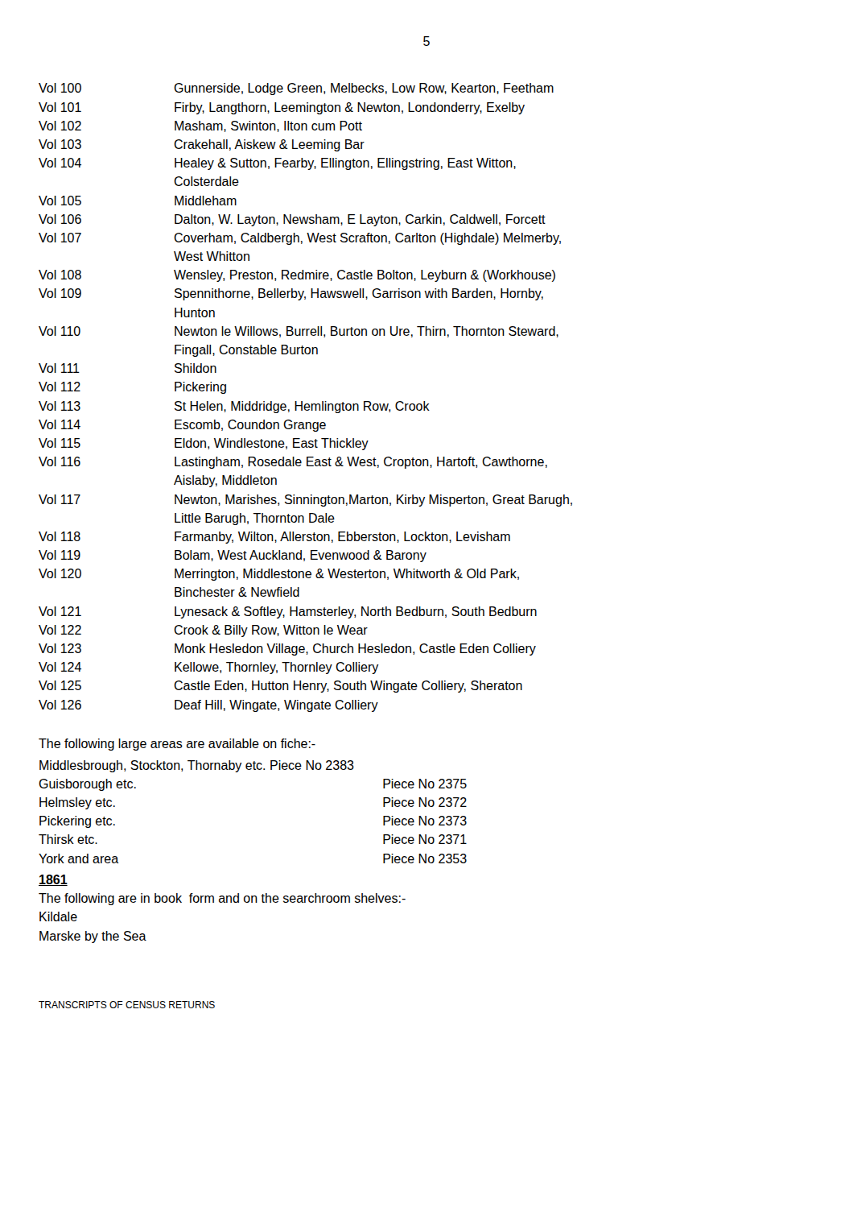5
| Vol 100 | Gunnerside, Lodge Green, Melbecks, Low Row, Kearton, Feetham |
| Vol 101 | Firby, Langthorn, Leemington & Newton, Londonderry, Exelby |
| Vol 102 | Masham, Swinton, Ilton cum Pott |
| Vol 103 | Crakehall, Aiskew & Leeming Bar |
| Vol 104 | Healey & Sutton, Fearby, Ellington, Ellingstring, East Witton, Colsterdale |
| Vol 105 | Middleham |
| Vol 106 | Dalton, W. Layton, Newsham, E Layton, Carkin, Caldwell, Forcett |
| Vol 107 | Coverham, Caldbergh, West Scrafton, Carlton (Highdale) Melmerby, West Whitton |
| Vol 108 | Wensley, Preston, Redmire, Castle Bolton, Leyburn & (Workhouse) |
| Vol 109 | Spennithorne, Bellerby, Hawswell, Garrison with Barden, Hornby, Hunton |
| Vol 110 | Newton le Willows, Burrell, Burton on Ure, Thirn, Thornton Steward, Fingall, Constable Burton |
| Vol 111 | Shildon |
| Vol 112 | Pickering |
| Vol 113 | St Helen, Middridge, Hemlington Row, Crook |
| Vol 114 | Escomb, Coundon Grange |
| Vol 115 | Eldon, Windlestone, East Thickley |
| Vol 116 | Lastingham, Rosedale East & West, Cropton, Hartoft, Cawthorne, Aislaby, Middleton |
| Vol 117 | Newton, Marishes, Sinnington,Marton, Kirby Misperton, Great Barugh, Little Barugh, Thornton Dale |
| Vol 118 | Farmanby, Wilton, Allerston, Ebberston, Lockton, Levisham |
| Vol 119 | Bolam, West Auckland, Evenwood & Barony |
| Vol 120 | Merrington, Middlestone & Westerton, Whitworth & Old Park, Binchester & Newfield |
| Vol 121 | Lynesack & Softley, Hamsterley, North Bedburn, South Bedburn |
| Vol 122 | Crook & Billy Row, Witton le Wear |
| Vol 123 | Monk Hesledon Village, Church Hesledon, Castle Eden Colliery |
| Vol 124 | Kellowe, Thornley, Thornley Colliery |
| Vol 125 | Castle Eden, Hutton Henry, South Wingate Colliery, Sheraton |
| Vol 126 | Deaf Hill, Wingate, Wingate Colliery |
The following large areas are available on fiche:-
| Middlesbrough, Stockton, Thornaby etc. Piece No 2383 | |
| Guisborough etc. | Piece No 2375 |
| Helmsley etc. | Piece No 2372 |
| Pickering etc. | Piece No 2373 |
| Thirsk etc. | Piece No 2371 |
| York and area | Piece No 2353 |
1861
The following are in book form and on the searchroom shelves:-
Kildale
Marske by the Sea
TRANSCRIPTS OF CENSUS RETURNS